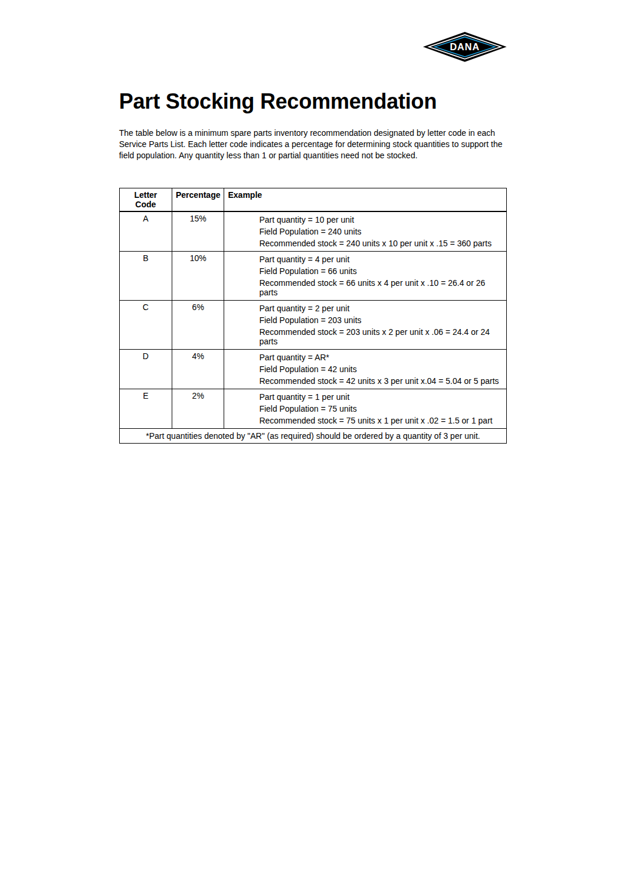DANA
Part Stocking Recommendation
The table below is a minimum spare parts inventory recommendation designated by letter code in each Service Parts List. Each letter code indicates a percentage for determining stock quantities to support the field population. Any quantity less than 1 or partial quantities need not be stocked.
| Letter Code | Percentage | Example |
| --- | --- | --- |
| A | 15% | Part quantity = 10 per unit Field Population = 240 units Recommended stock = 240 units x 10 per unit x .15 = 360 parts |
| B | 10% | Part quantity = 4 per unit Field Population = 66 units Recommended stock = 66 units x 4 per unit x .10 = 26.4 or 26 parts |
| C | 6% | Part quantity = 2 per unit Field Population = 203 units Recommended stock = 203 units x 2 per unit x .06 = 24.4 or 24 parts |
| D | 4% | Part quantity = AR* Field Population = 42 units Recommended stock = 42 units x 3 per unit x.04 = 5.04 or 5 parts |
| E | 2% | Part quantity = 1 per unit Field Population = 75 units Recommended stock = 75 units x 1 per unit x .02 = 1.5 or 1 part |
| *Part quantities denoted by "AR" (as required) should be ordered by a quantity of 3 per unit. |